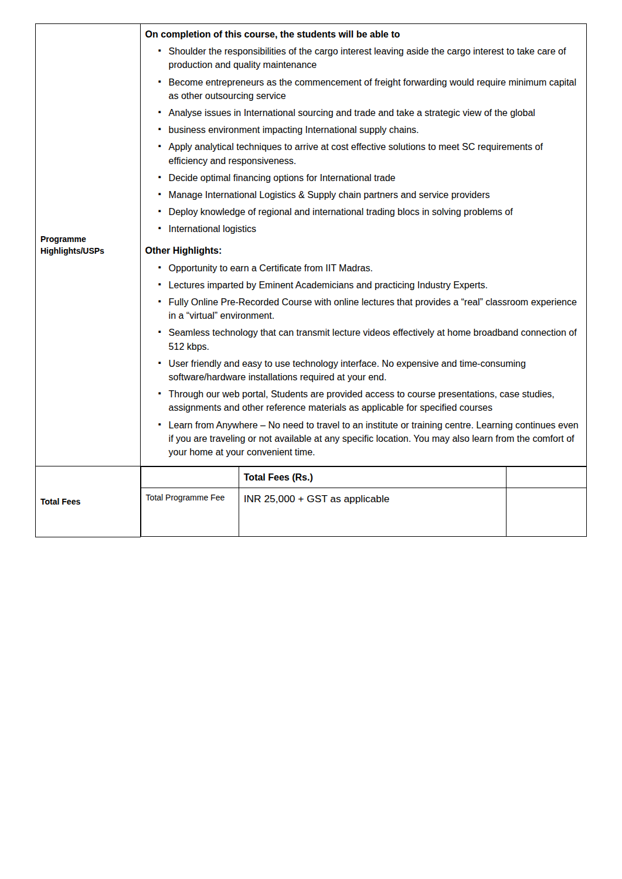| Programme Highlights/USPs | On completion of this course, the students will be able to Shoulder the responsibilities of the cargo interest leaving aside the cargo interest to take care of production and quality maintenance Become entrepreneurs as the commencement of freight forwarding would require minimum capital as other outsourcing service Analyse issues in International sourcing and trade and take a strategic view of the global business environment impacting International supply chains. Apply analytical techniques to arrive at cost effective solutions to meet SC requirements of efficiency and responsiveness. Decide optimal financing options for International trade Manage International Logistics & Supply chain partners and service providers Deploy knowledge of regional and international trading blocs in solving problems of International logistics Other Highlights: Opportunity to earn a Certificate from IIT Madras. Lectures imparted by Eminent Academicians and practicing Industry Experts. Fully Online Pre-Recorded Course with online lectures that provides a “real” classroom experience in a “virtual” environment. Seamless technology that can transmit lecture videos effectively at home broadband connection of 512 kbps. User friendly and easy to use technology interface. No expensive and time-consuming software/hardware installations required at your end. Through our web portal, Students are provided access to course presentations, case studies, assignments and other reference materials as applicable for specified courses Learn from Anywhere – No need to travel to an institute or training centre. Learning continues even if you are traveling or not available at any specific location. You may also learn from the comfort of your home at your convenient time. |
| Total Fees | / / Total Fees (Rs.) / / / Total Programme Fee / INR 25,000 + GST as applicable / / |